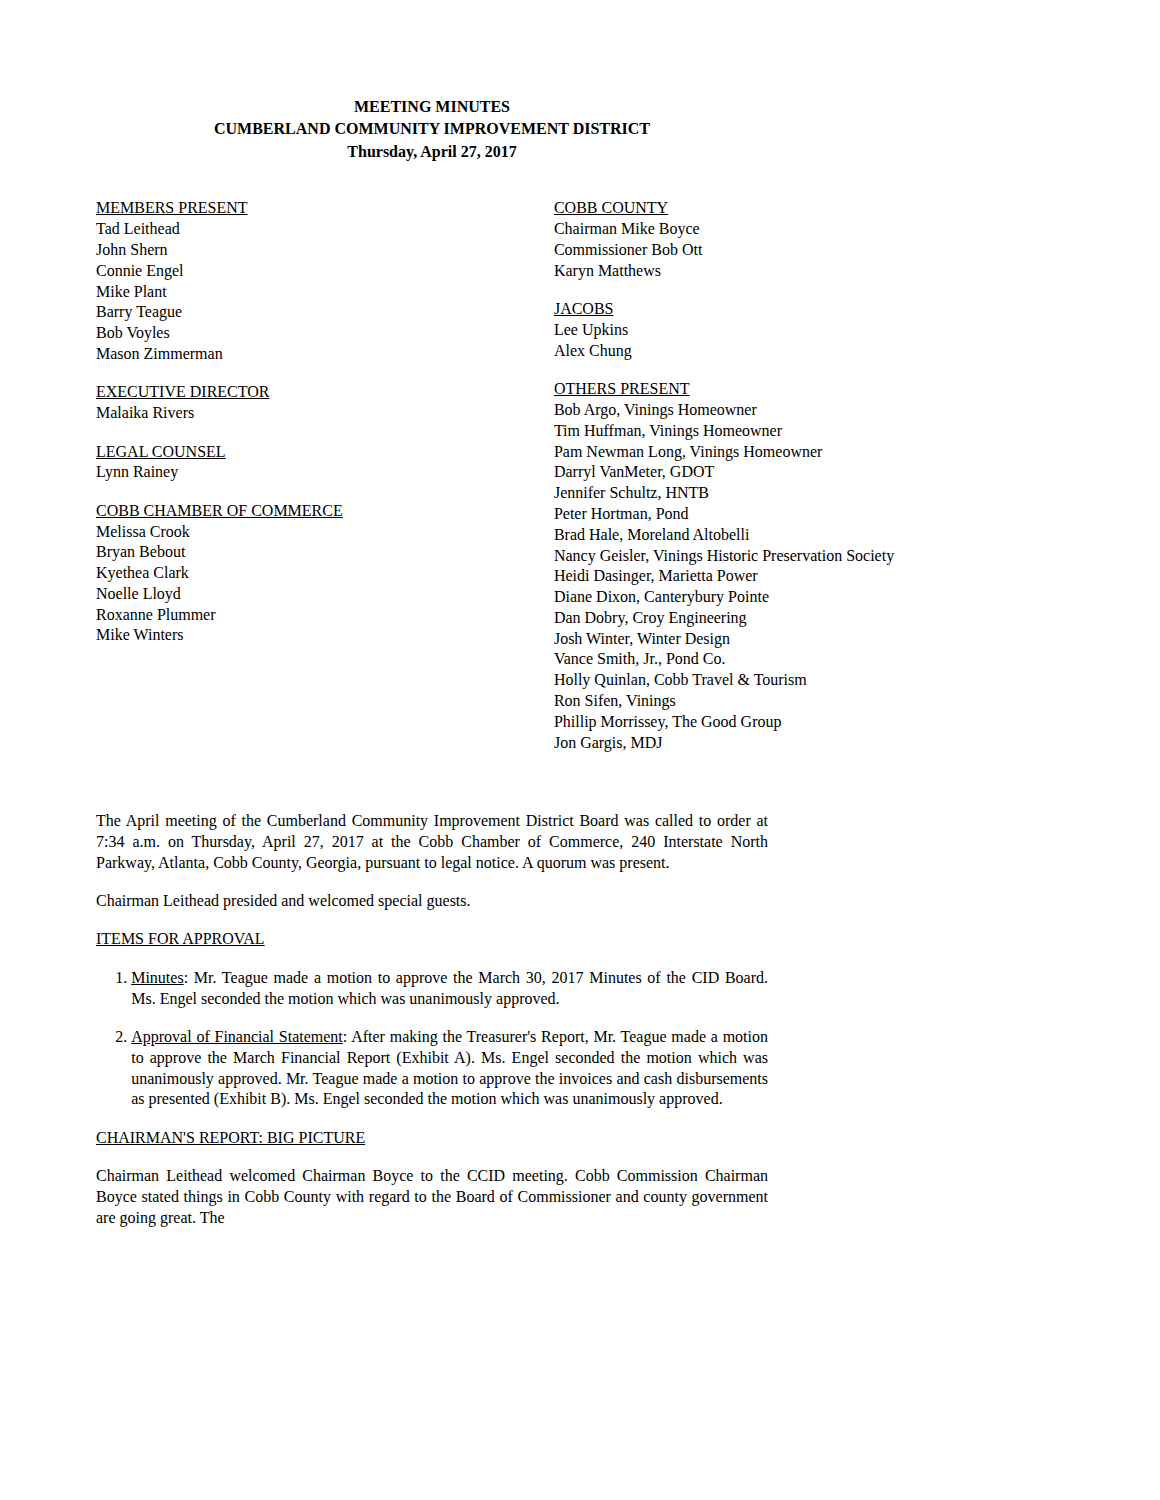MEETING MINUTES
CUMBERLAND COMMUNITY IMPROVEMENT DISTRICT
Thursday, April 27, 2017
MEMBERS PRESENT
Tad Leithead
John Shern
Connie Engel
Mike Plant
Barry Teague
Bob Voyles
Mason Zimmerman
EXECUTIVE DIRECTOR
Malaika Rivers
LEGAL COUNSEL
Lynn Rainey
COBB CHAMBER OF COMMERCE
Melissa Crook
Bryan Bebout
Kyethea Clark
Noelle Lloyd
Roxanne Plummer
Mike Winters
COBB COUNTY
Chairman Mike Boyce
Commissioner Bob Ott
Karyn Matthews
JACOBS
Lee Upkins
Alex Chung
OTHERS PRESENT
Bob Argo, Vinings Homeowner
Tim Huffman, Vinings Homeowner
Pam Newman Long, Vinings Homeowner
Darryl VanMeter, GDOT
Jennifer Schultz, HNTB
Peter Hortman, Pond
Brad Hale, Moreland Altobelli
Nancy Geisler, Vinings Historic Preservation Society
Heidi Dasinger, Marietta Power
Diane Dixon, Canterybury Pointe
Dan Dobry, Croy Engineering
Josh Winter, Winter Design
Vance Smith, Jr., Pond Co.
Holly Quinlan, Cobb Travel & Tourism
Ron Sifen, Vinings
Phillip Morrissey, The Good Group
Jon Gargis, MDJ
The April meeting of the Cumberland Community Improvement District Board was called to order at 7:34 a.m. on Thursday, April 27, 2017 at the Cobb Chamber of Commerce, 240 Interstate North Parkway, Atlanta, Cobb County, Georgia, pursuant to legal notice. A quorum was present.
Chairman Leithead presided and welcomed special guests.
ITEMS FOR APPROVAL
Minutes: Mr. Teague made a motion to approve the March 30, 2017 Minutes of the CID Board. Ms. Engel seconded the motion which was unanimously approved.
Approval of Financial Statement: After making the Treasurer's Report, Mr. Teague made a motion to approve the March Financial Report (Exhibit A). Ms. Engel seconded the motion which was unanimously approved. Mr. Teague made a motion to approve the invoices and cash disbursements as presented (Exhibit B). Ms. Engel seconded the motion which was unanimously approved.
CHAIRMAN'S REPORT: BIG PICTURE
Chairman Leithead welcomed Chairman Boyce to the CCID meeting. Cobb Commission Chairman Boyce stated things in Cobb County with regard to the Board of Commissioner and county government are going great. The